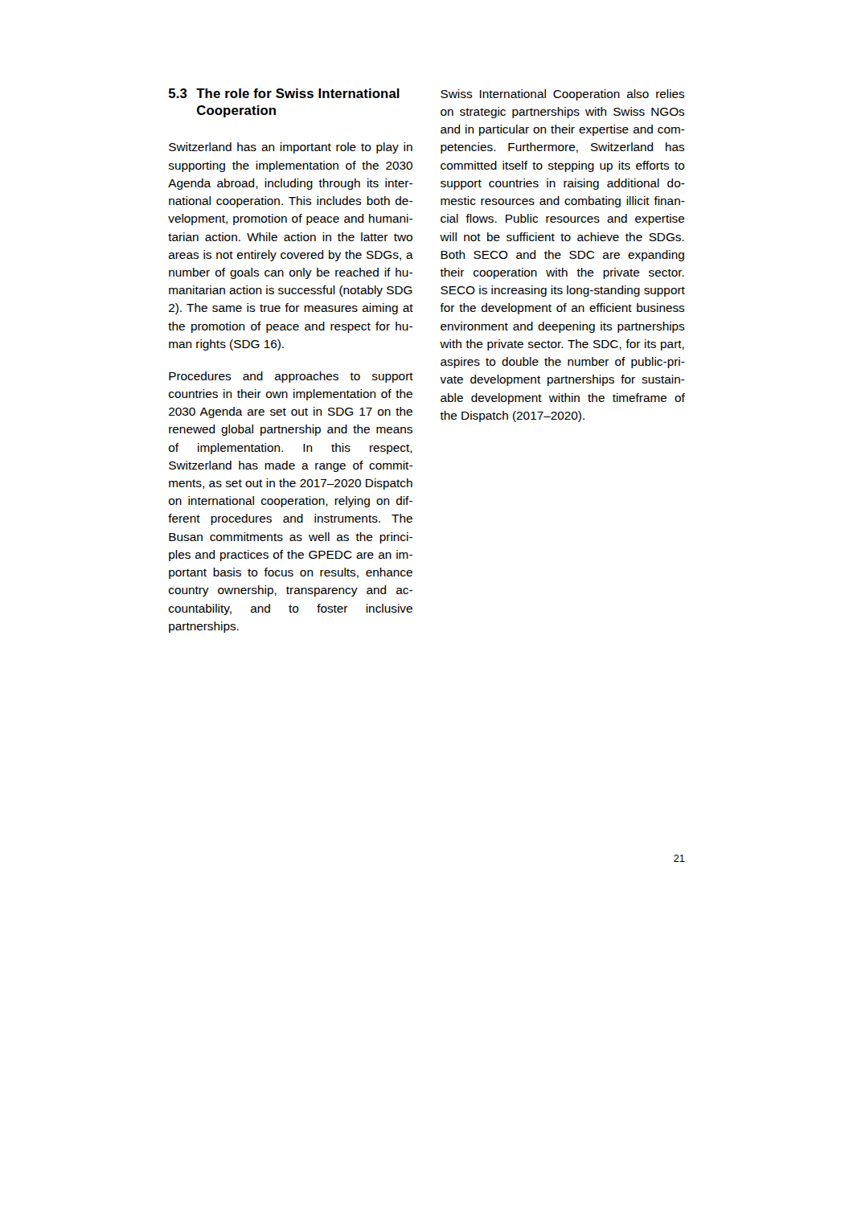5.3 The role for Swiss International Cooperation
Switzerland has an important role to play in supporting the implementation of the 2030 Agenda abroad, including through its international cooperation. This includes both development, promotion of peace and humanitarian action. While action in the latter two areas is not entirely covered by the SDGs, a number of goals can only be reached if humanitarian action is successful (notably SDG 2). The same is true for measures aiming at the promotion of peace and respect for human rights (SDG 16).
Procedures and approaches to support countries in their own implementation of the 2030 Agenda are set out in SDG 17 on the renewed global partnership and the means of implementation. In this respect, Switzerland has made a range of commitments, as set out in the 2017–2020 Dispatch on international cooperation, relying on different procedures and instruments. The Busan commitments as well as the principles and practices of the GPEDC are an important basis to focus on results, enhance country ownership, transparency and accountability, and to foster inclusive partnerships.
Swiss International Cooperation also relies on strategic partnerships with Swiss NGOs and in particular on their expertise and competencies. Furthermore, Switzerland has committed itself to stepping up its efforts to support countries in raising additional domestic resources and combating illicit financial flows. Public resources and expertise will not be sufficient to achieve the SDGs. Both SECO and the SDC are expanding their cooperation with the private sector. SECO is increasing its long-standing support for the development of an efficient business environment and deepening its partnerships with the private sector. The SDC, for its part, aspires to double the number of public-private development partnerships for sustainable development within the timeframe of the Dispatch (2017–2020).
21